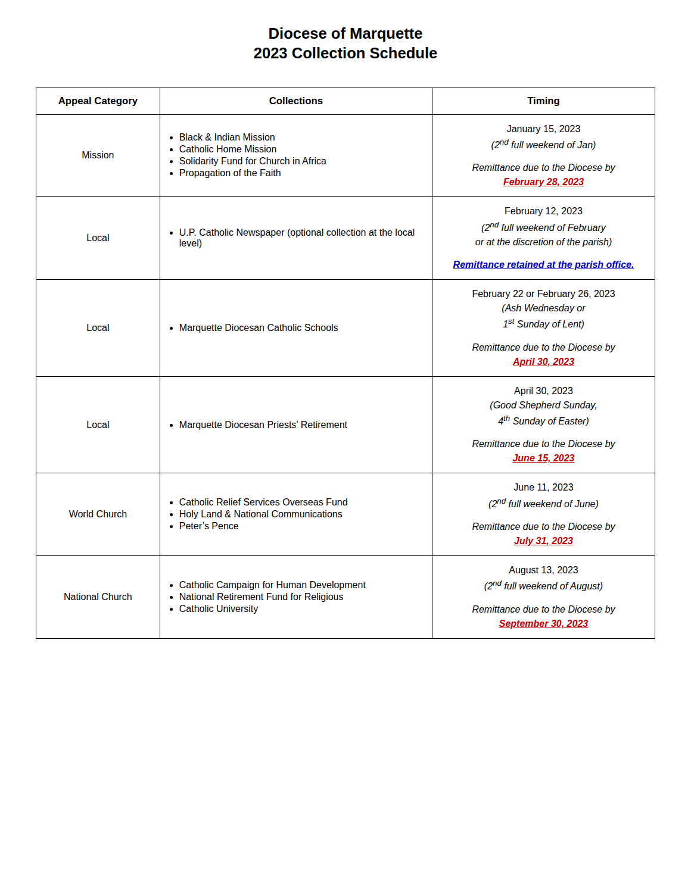Diocese of Marquette
2023 Collection Schedule
| Appeal Category | Collections | Timing |
| --- | --- | --- |
| Mission | Black & Indian Mission Catholic Home Mission Solidarity Fund for Church in Africa Propagation of the Faith | January 15, 2023 (2 nd full weekend of Jan) Remittance due to the Diocese by February 28, 2023 |
| Local | U.P. Catholic Newspaper (optional collection at the local level) | February 12, 2023 (2 nd full weekend of February or at the discretion of the parish) Remittance retained at the parish office. |
| Local | Marquette Diocesan Catholic Schools | February 22 or February 26, 2023 (Ash Wednesday or 1 st Sunday of Lent) Remittance due to the Diocese by April 30, 2023 |
| Local | Marquette Diocesan Priests’ Retirement | April 30, 2023 (Good Shepherd Sunday, 4 th Sunday of Easter) Remittance due to the Diocese by June 15, 2023 |
| World Church | Catholic Relief Services Overseas Fund Holy Land & National Communications Peter’s Pence | June 11, 2023 (2 nd full weekend of June) Remittance due to the Diocese by July 31, 2023 |
| National Church | Catholic Campaign for Human Development National Retirement Fund for Religious Catholic University | August 13, 2023 (2 nd full weekend of August) Remittance due to the Diocese by September 30, 2023 |